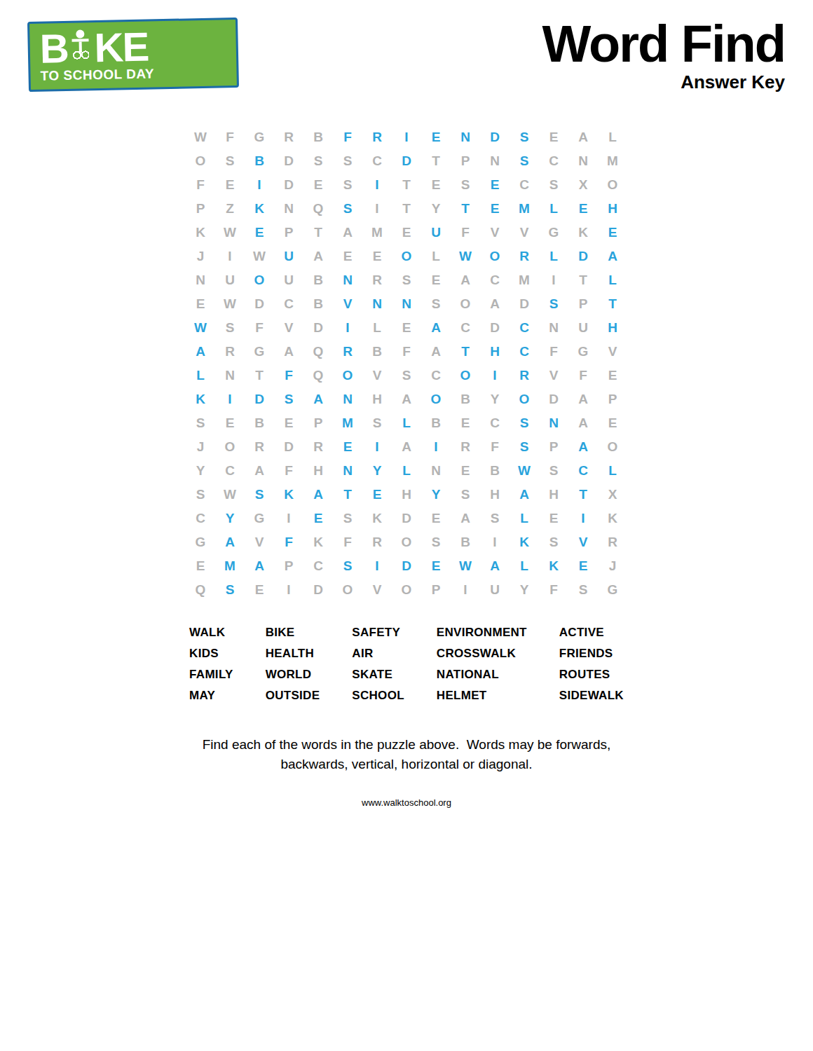B KE
TO SCHOOL DAY
Word Find
Answer Key
| W | F | G | R | B | F | R | I | E | N | D | S | E | A | L |
| O | S | B | D | S | S | C | D | T | P | N | S | C | N | M |
| F | E | I | D | E | S | I | T | E | S | E | C | S | X | O |
| P | Z | K | N | Q | S | I | T | Y | T | E | M | L | E | H |
| K | W | E | P | T | A | M | E | U | F | V | V | G | K | E |
| J | I | W | U | A | E | E | O | L | W | O | R | L | D | A |
| N | U | O | U | B | N | R | S | E | A | C | M | I | T | L |
| E | W | D | C | B | V | N | N | S | O | A | D | S | P | T |
| W | S | F | V | D | I | L | E | A | C | D | C | N | U | H |
| A | R | G | A | Q | R | B | F | A | T | H | C | F | G | V |
| L | N | T | F | Q | O | V | S | C | O | I | R | V | F | E |
| K | I | D | S | A | N | H | A | O | B | Y | O | D | A | P |
| S | E | B | E | P | M | S | L | B | E | C | S | N | A | E |
| J | O | R | D | R | E | I | A | I | R | F | S | P | A | O |
| Y | C | A | F | H | N | Y | L | N | E | B | W | S | C | L |
| S | W | S | K | A | T | E | H | Y | S | H | A | H | T | X |
| C | Y | G | I | E | S | K | D | E | A | S | L | E | I | K |
| G | A | V | F | K | F | R | O | S | B | I | K | S | V | R |
| E | M | A | P | C | S | I | D | E | W | A | L | K | E | J |
| Q | S | E | I | D | O | V | O | P | I | U | Y | F | S | G |
WALK BIKE SAFETY ENVIRONMENT ACTIVE KIDS HEALTH AIR CROSSWALK FRIENDS FAMILY WORLD SKATE NATIONAL ROUTES MAY OUTSIDE SCHOOL HELMET SIDEWALK
Find each of the words in the puzzle above. Words may be forwards,
backwards, vertical, horizontal or diagonal.
www.walktoschool.org